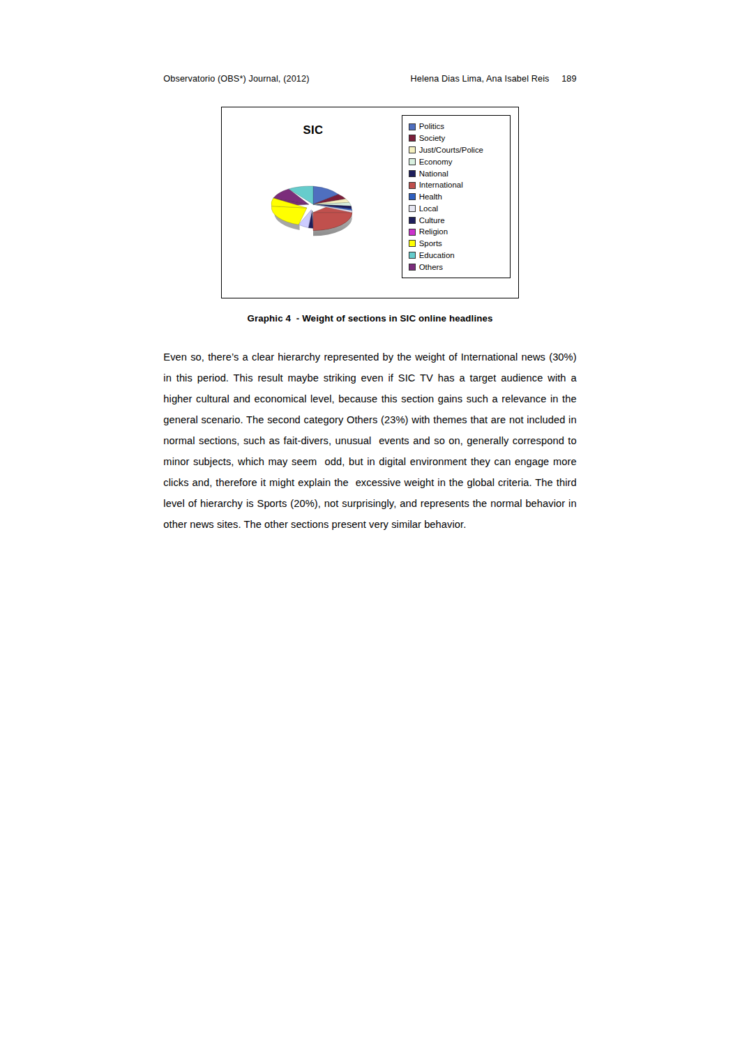Observatorio (OBS*) Journal, (2012)
Helena Dias Lima, Ana Isabel Reis 189
SIC
Politics
Society
Just/Courts/Police
Economy
National
International
Health
Local
Culture
Religion
Sports
Education
Others
Graphic 4 - Weight of sections in SIC online headlines
Even so, there’s a clear hierarchy represented by the weight of International news (30%) in this period. This result maybe striking even if SIC TV has a target audience with a higher cultural and economical level, because this section gains such a relevance in the general scenario. The second category Others (23%) with themes that are not included in normal sections, such as fait-divers, unusual events and so on, generally correspond to minor subjects, which may seem odd, but in digital environment they can engage more clicks and, therefore it might explain the excessive weight in the global criteria. The third level of hierarchy is Sports (20%), not surprisingly, and represents the normal behavior in other news sites. The other sections present very similar behavior.